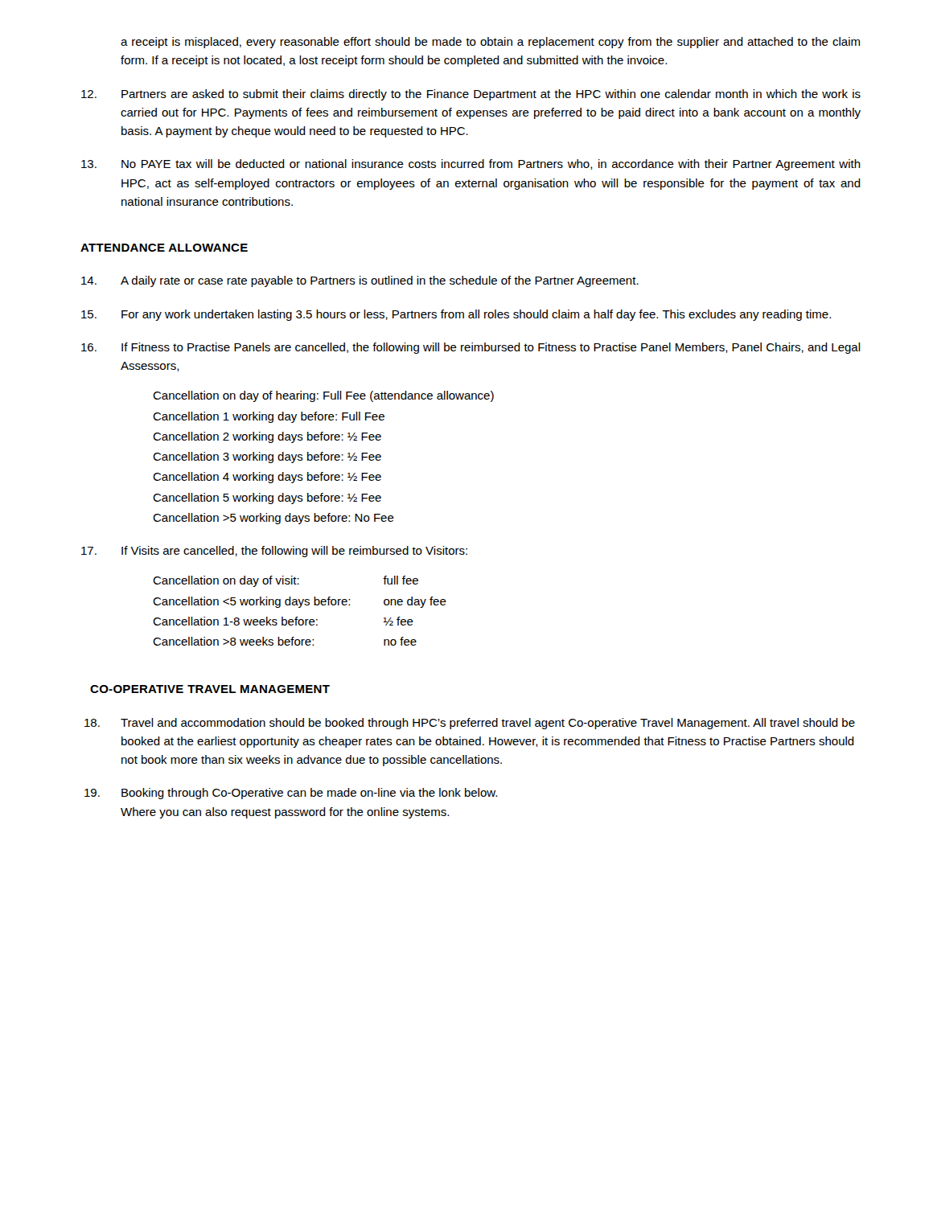a receipt is misplaced, every reasonable effort should be made to obtain a replacement copy from the supplier and attached to the claim form. If a receipt is not located, a lost receipt form should be completed and submitted with the invoice.
12.
Partners are asked to submit their claims directly to the Finance Department at the HPC within one calendar month in which the work is carried out for HPC. Payments of fees and reimbursement of expenses are preferred to be paid direct into a bank account on a monthly basis. A payment by cheque would need to be requested to HPC.
13.
No PAYE tax will be deducted or national insurance costs incurred from Partners who, in accordance with their Partner Agreement with HPC, act as self-employed contractors or employees of an external organisation who will be responsible for the payment of tax and national insurance contributions.
ATTENDANCE ALLOWANCE
14.
A daily rate or case rate payable to Partners is outlined in the schedule of the Partner Agreement.
15.
For any work undertaken lasting 3.5 hours or less, Partners from all roles should claim a half day fee. This excludes any reading time.
16.
If Fitness to Practise Panels are cancelled, the following will be reimbursed to Fitness to Practise Panel Members, Panel Chairs, and Legal Assessors,
Cancellation on day of hearing: Full Fee (attendance allowance)
Cancellation 1 working day before: Full Fee
Cancellation 2 working days before: ½ Fee
Cancellation 3 working days before: ½ Fee
Cancellation 4 working days before: ½ Fee
Cancellation 5 working days before: ½ Fee
Cancellation >5 working days before: No Fee
17.
If Visits are cancelled, the following will be reimbursed to Visitors:
| Cancellation on day of visit: | full fee |
| Cancellation <5 working days before: | one day fee |
| Cancellation 1-8 weeks before: | ½ fee |
| Cancellation >8 weeks before: | no fee |
CO-OPERATIVE TRAVEL MANAGEMENT
18.
Travel and accommodation should be booked through HPC’s preferred travel agent Co-operative Travel Management. All travel should be booked at the earliest opportunity as cheaper rates can be obtained. However, it is recommended that Fitness to Practise Partners should not book more than six weeks in advance due to possible cancellations.
19.
Booking through Co-Operative can be made on-line via the lonk below.
Where you can also request password for the online systems.